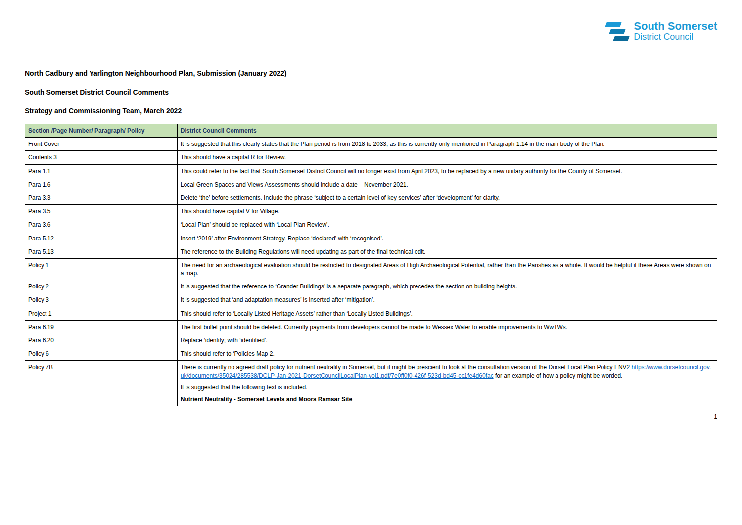South Somerset
District Council
North Cadbury and Yarlington Neighbourhood Plan, Submission (January 2022)
South Somerset District Council Comments
Strategy and Commissioning Team, March 2022
| Section /Page Number/ Paragraph/ Policy | District Council Comments |
| --- | --- |
| Front Cover | It is suggested that this clearly states that the Plan period is from 2018 to 2033, as this is currently only mentioned in Paragraph 1.14 in the main body of the Plan. |
| Contents 3 | This should have a capital R for Review. |
| Para 1.1 | This could refer to the fact that South Somerset District Council will no longer exist from April 2023, to be replaced by a new unitary authority for the County of Somerset. |
| Para 1.6 | Local Green Spaces and Views Assessments should include a date – November 2021. |
| Para 3.3 | Delete ‘the’ before settlements. Include the phrase ‘subject to a certain level of key services’ after ‘development’ for clarity. |
| Para 3.5 | This should have capital V for Village. |
| Para 3.6 | ‘Local Plan’ should be replaced with ‘Local Plan Review’. |
| Para 5.12 | Insert ‘2019’ after Environment Strategy. Replace ‘declared’ with ‘recognised’. |
| Para 5.13 | The reference to the Building Regulations will need updating as part of the final technical edit. |
| Policy 1 | The need for an archaeological evaluation should be restricted to designated Areas of High Archaeological Potential, rather than the Parishes as a whole. It would be helpful if these Areas were shown on a map. |
| Policy 2 | It is suggested that the reference to ‘Grander Buildings’ is a separate paragraph, which precedes the section on building heights. |
| Policy 3 | It is suggested that ‘and adaptation measures’ is inserted after ‘mitigation’. |
| Project 1 | This should refer to ‘Locally Listed Heritage Assets’ rather than ‘Locally Listed Buildings’. |
| Para 6.19 | The first bullet point should be deleted. Currently payments from developers cannot be made to Wessex Water to enable improvements to WwTWs. |
| Para 6.20 | Replace ‘identify; with ‘identified’. |
| Policy 6 | This should refer to ‘Policies Map 2. |
| Policy 7B | There is currently no agreed draft policy for nutrient neutrality in Somerset, but it might be prescient to look at the consultation version of the Dorset Local Plan Policy ENV2 https://www.dorsetcouncil.gov.uk/documents/35024/285538/DCLP-Jan-2021-DorsetCouncilLocalPlan-vol1.pdf/7e0ff0f0-426f-523d-bd45-cc1fe4d60fac for an example of how a policy might be worded. It is suggested that the following text is included. Nutrient Neutrality - Somerset Levels and Moors Ramsar Site |
1